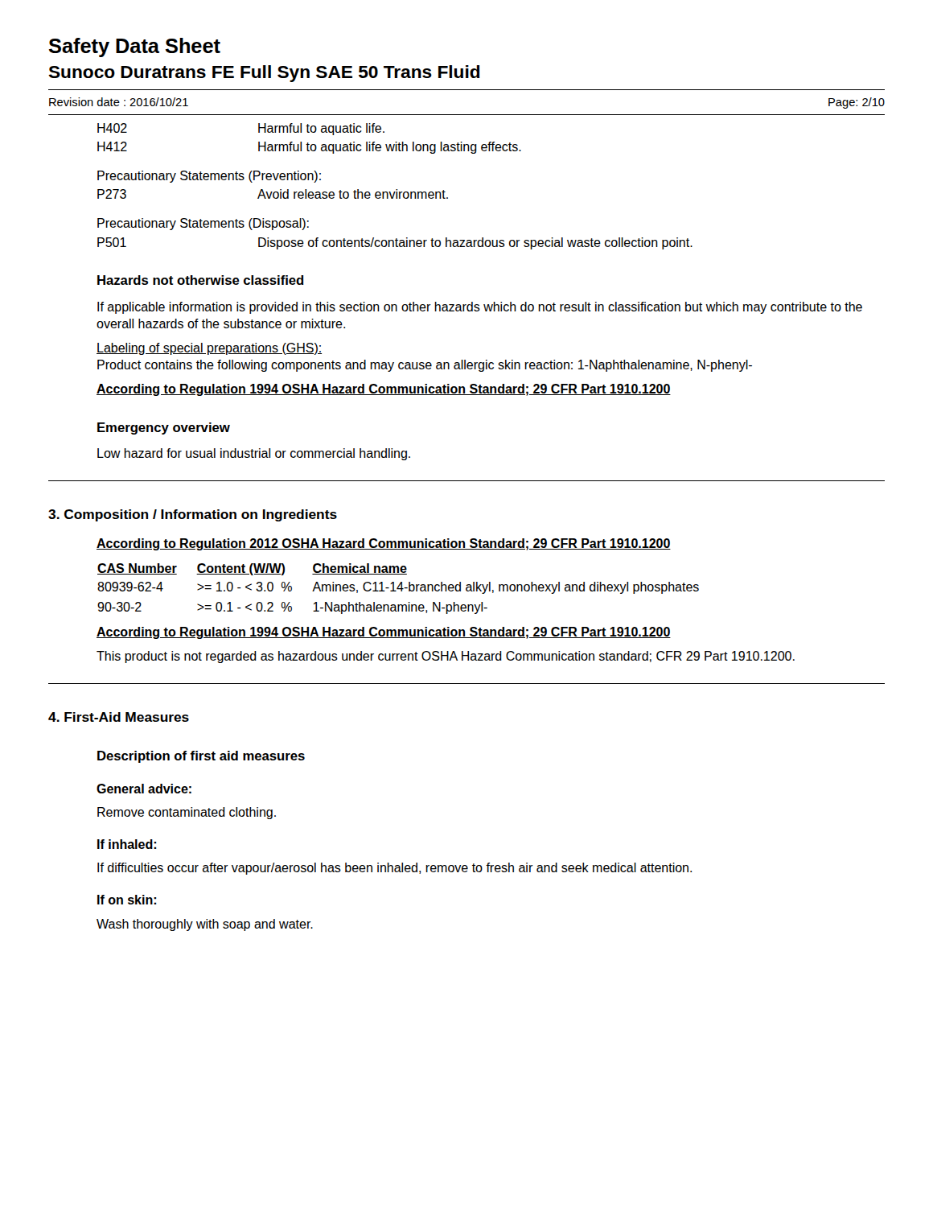Safety Data Sheet
Sunoco Duratrans FE Full Syn SAE 50 Trans Fluid
Revision date : 2016/10/21 Page: 2/10
H402
Harmful to aquatic life.
H412
Harmful to aquatic life with long lasting effects.
Precautionary Statements (Prevention):
P273
Avoid release to the environment.
Precautionary Statements (Disposal):
P501
Dispose of contents/container to hazardous or special waste collection point.
Hazards not otherwise classified
If applicable information is provided in this section on other hazards which do not result in classification but which may contribute to the overall hazards of the substance or mixture.
Labeling of special preparations (GHS):
Product contains the following components and may cause an allergic skin reaction: 1-Naphthalenamine, N-phenyl-
According to Regulation 1994 OSHA Hazard Communication Standard; 29 CFR Part 1910.1200
Emergency overview
Low hazard for usual industrial or commercial handling.
3. Composition / Information on Ingredients
According to Regulation 2012 OSHA Hazard Communication Standard; 29 CFR Part 1910.1200
| CAS Number | Content (W/W) | Chemical name |
| --- | --- | --- |
| 80939-62-4 | >= 1.0 - < 3.0 % | Amines, C11-14-branched alkyl, monohexyl and dihexyl phosphates |
| 90-30-2 | >= 0.1 - < 0.2 % | 1-Naphthalenamine, N-phenyl- |
According to Regulation 1994 OSHA Hazard Communication Standard; 29 CFR Part 1910.1200
This product is not regarded as hazardous under current OSHA Hazard Communication standard; CFR 29 Part 1910.1200.
4. First-Aid Measures
Description of first aid measures
General advice:
Remove contaminated clothing.
If inhaled:
If difficulties occur after vapour/aerosol has been inhaled, remove to fresh air and seek medical attention.
If on skin:
Wash thoroughly with soap and water.